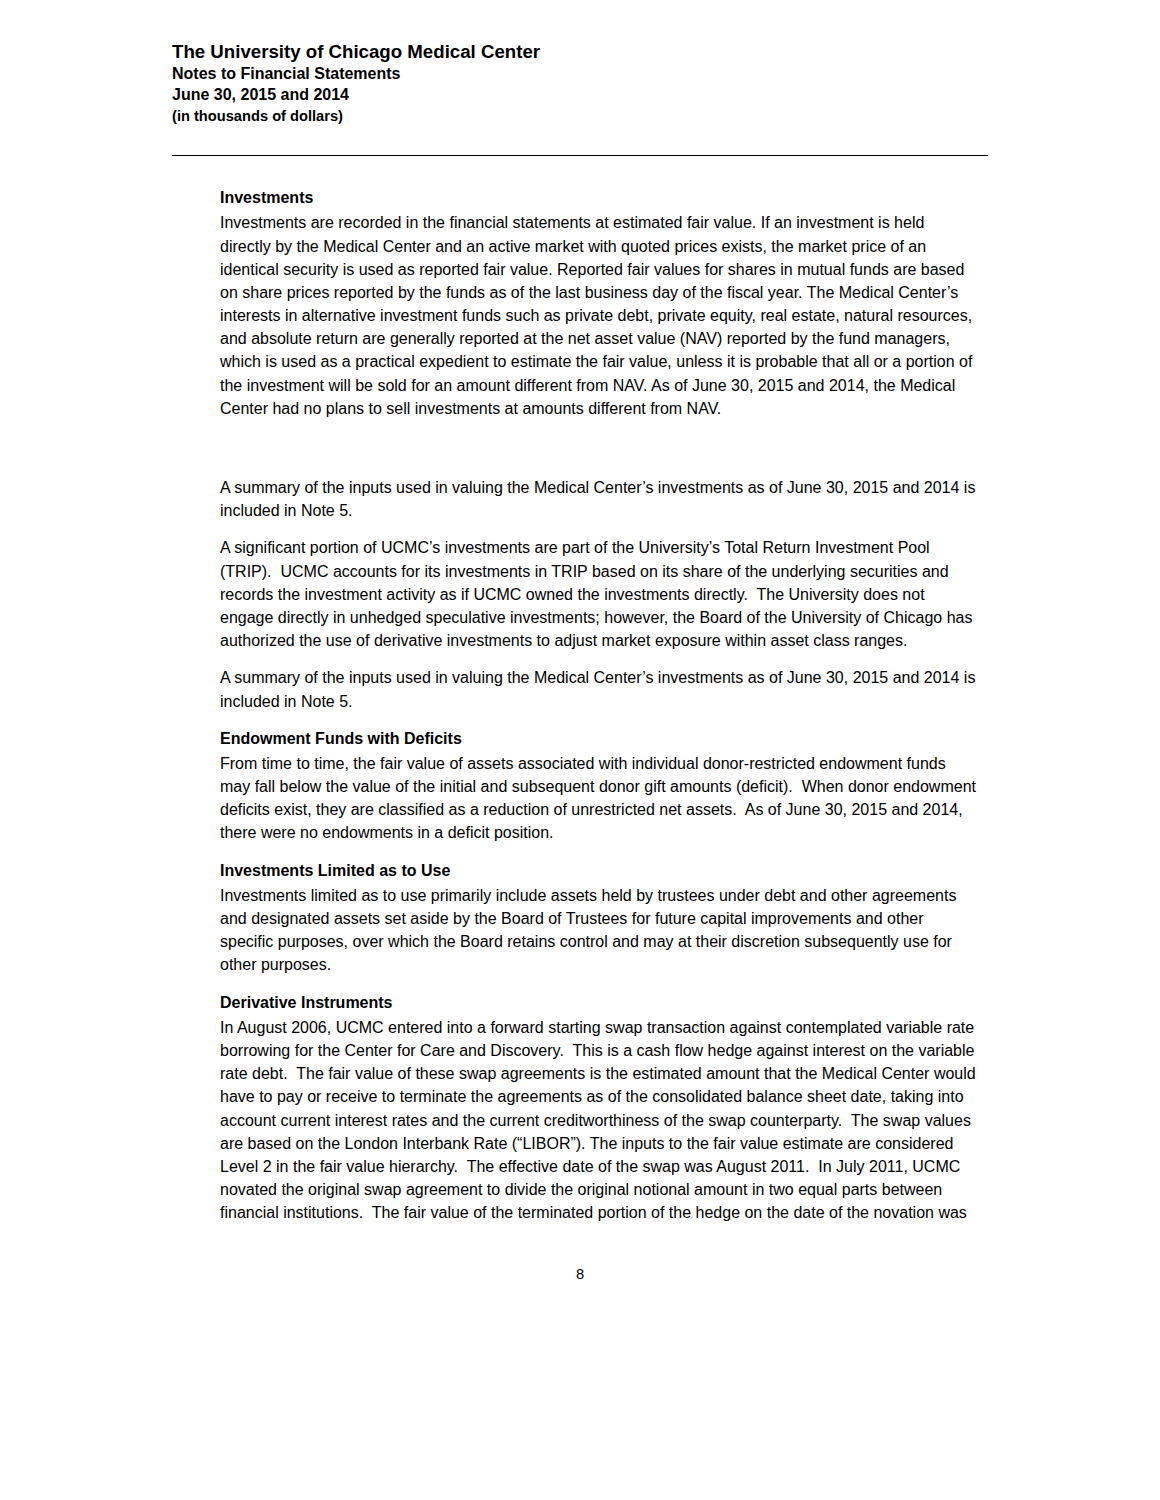The University of Chicago Medical Center
Notes to Financial Statements
June 30, 2015 and 2014
(in thousands of dollars)
Investments
Investments are recorded in the financial statements at estimated fair value. If an investment is held directly by the Medical Center and an active market with quoted prices exists, the market price of an identical security is used as reported fair value. Reported fair values for shares in mutual funds are based on share prices reported by the funds as of the last business day of the fiscal year. The Medical Center’s interests in alternative investment funds such as private debt, private equity, real estate, natural resources, and absolute return are generally reported at the net asset value (NAV) reported by the fund managers, which is used as a practical expedient to estimate the fair value, unless it is probable that all or a portion of the investment will be sold for an amount different from NAV. As of June 30, 2015 and 2014, the Medical Center had no plans to sell investments at amounts different from NAV.
A summary of the inputs used in valuing the Medical Center’s investments as of June 30, 2015 and 2014 is included in Note 5.
A significant portion of UCMC’s investments are part of the University’s Total Return Investment Pool (TRIP). UCMC accounts for its investments in TRIP based on its share of the underlying securities and records the investment activity as if UCMC owned the investments directly. The University does not engage directly in unhedged speculative investments; however, the Board of the University of Chicago has authorized the use of derivative investments to adjust market exposure within asset class ranges.
A summary of the inputs used in valuing the Medical Center’s investments as of June 30, 2015 and 2014 is included in Note 5.
Endowment Funds with Deficits
From time to time, the fair value of assets associated with individual donor-restricted endowment funds may fall below the value of the initial and subsequent donor gift amounts (deficit). When donor endowment deficits exist, they are classified as a reduction of unrestricted net assets. As of June 30, 2015 and 2014, there were no endowments in a deficit position.
Investments Limited as to Use
Investments limited as to use primarily include assets held by trustees under debt and other agreements and designated assets set aside by the Board of Trustees for future capital improvements and other specific purposes, over which the Board retains control and may at their discretion subsequently use for other purposes.
Derivative Instruments
In August 2006, UCMC entered into a forward starting swap transaction against contemplated variable rate borrowing for the Center for Care and Discovery. This is a cash flow hedge against interest on the variable rate debt. The fair value of these swap agreements is the estimated amount that the Medical Center would have to pay or receive to terminate the agreements as of the consolidated balance sheet date, taking into account current interest rates and the current creditworthiness of the swap counterparty. The swap values are based on the London Interbank Rate (“LIBOR”). The inputs to the fair value estimate are considered Level 2 in the fair value hierarchy. The effective date of the swap was August 2011. In July 2011, UCMC novated the original swap agreement to divide the original notional amount in two equal parts between financial institutions. The fair value of the terminated portion of the hedge on the date of the novation was
8